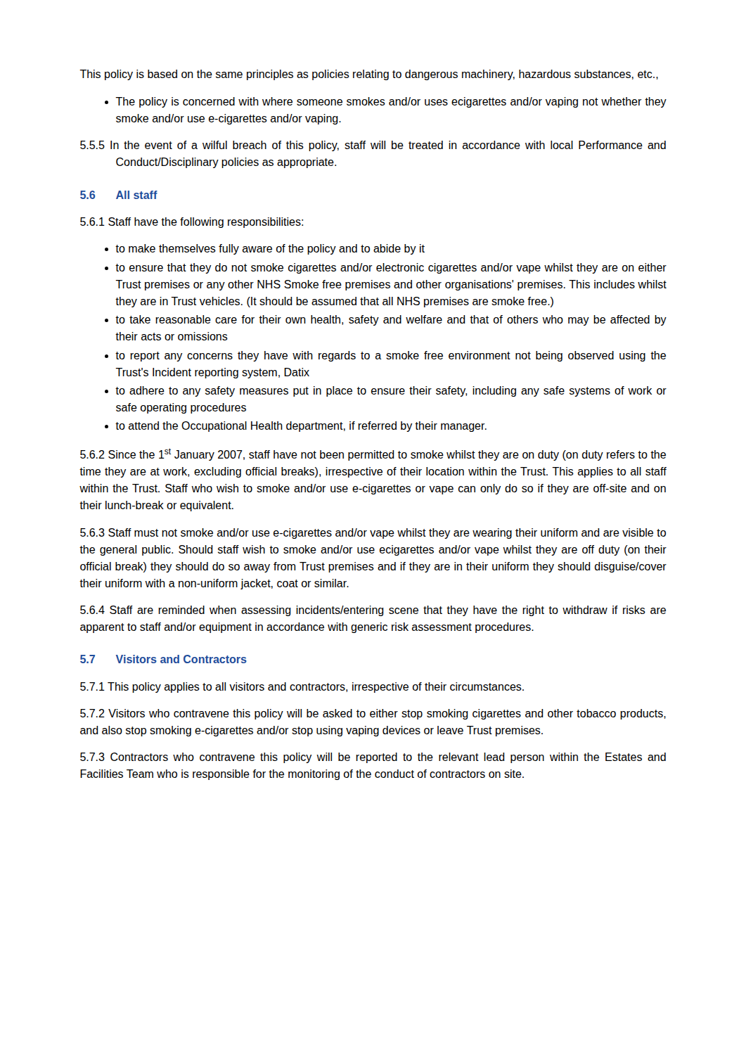This policy is based on the same principles as policies relating to dangerous machinery, hazardous substances, etc.,
The policy is concerned with where someone smokes and/or uses ecigarettes and/or vaping not whether they smoke and/or use e-cigarettes and/or vaping.
5.5.5 In the event of a wilful breach of this policy, staff will be treated in accordance with local Performance and Conduct/Disciplinary policies as appropriate.
5.6 All staff
5.6.1 Staff have the following responsibilities:
to make themselves fully aware of the policy and to abide by it
to ensure that they do not smoke cigarettes and/or electronic cigarettes and/or vape whilst they are on either Trust premises or any other NHS Smoke free premises and other organisations' premises. This includes whilst they are in Trust vehicles. (It should be assumed that all NHS premises are smoke free.)
to take reasonable care for their own health, safety and welfare and that of others who may be affected by their acts or omissions
to report any concerns they have with regards to a smoke free environment not being observed using the Trust's Incident reporting system, Datix
to adhere to any safety measures put in place to ensure their safety, including any safe systems of work or safe operating procedures
to attend the Occupational Health department, if referred by their manager.
5.6.2 Since the 1st January 2007, staff have not been permitted to smoke whilst they are on duty (on duty refers to the time they are at work, excluding official breaks), irrespective of their location within the Trust. This applies to all staff within the Trust. Staff who wish to smoke and/or use e-cigarettes or vape can only do so if they are off-site and on their lunch-break or equivalent.
5.6.3 Staff must not smoke and/or use e-cigarettes and/or vape whilst they are wearing their uniform and are visible to the general public. Should staff wish to smoke and/or use ecigarettes and/or vape whilst they are off duty (on their official break) they should do so away from Trust premises and if they are in their uniform they should disguise/cover their uniform with a non-uniform jacket, coat or similar.
5.6.4 Staff are reminded when assessing incidents/entering scene that they have the right to withdraw if risks are apparent to staff and/or equipment in accordance with generic risk assessment procedures.
5.7 Visitors and Contractors
5.7.1 This policy applies to all visitors and contractors, irrespective of their circumstances.
5.7.2 Visitors who contravene this policy will be asked to either stop smoking cigarettes and other tobacco products, and also stop smoking e-cigarettes and/or stop using vaping devices or leave Trust premises.
5.7.3 Contractors who contravene this policy will be reported to the relevant lead person within the Estates and Facilities Team who is responsible for the monitoring of the conduct of contractors on site.